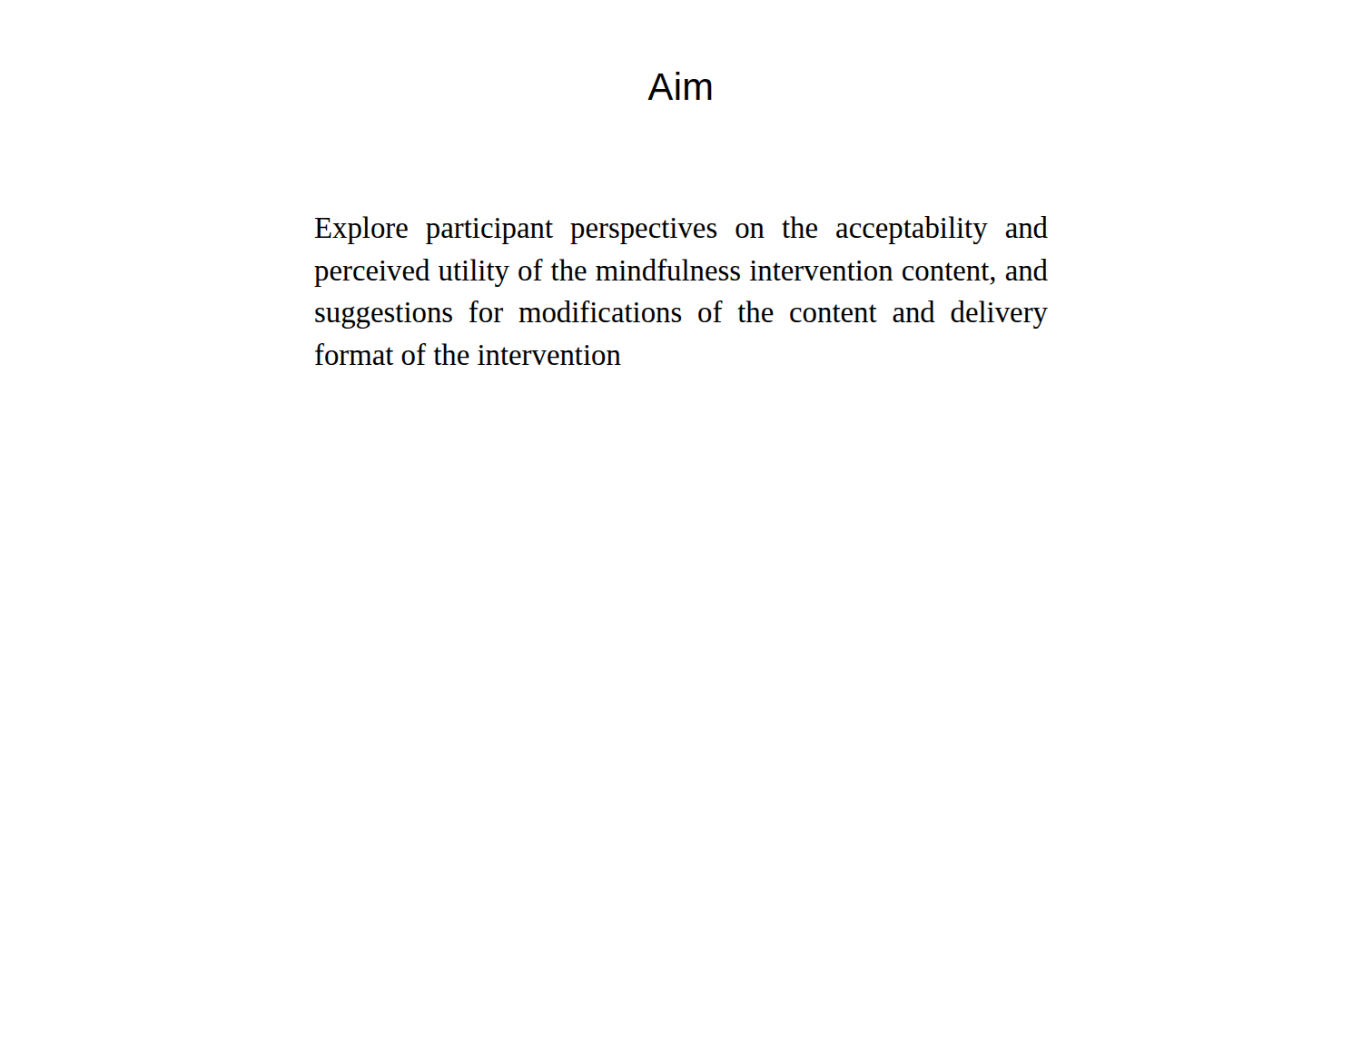Aim
Explore participant perspectives on the acceptability and perceived utility of the mindfulness intervention content, and suggestions for modifications of the content and delivery format of the intervention